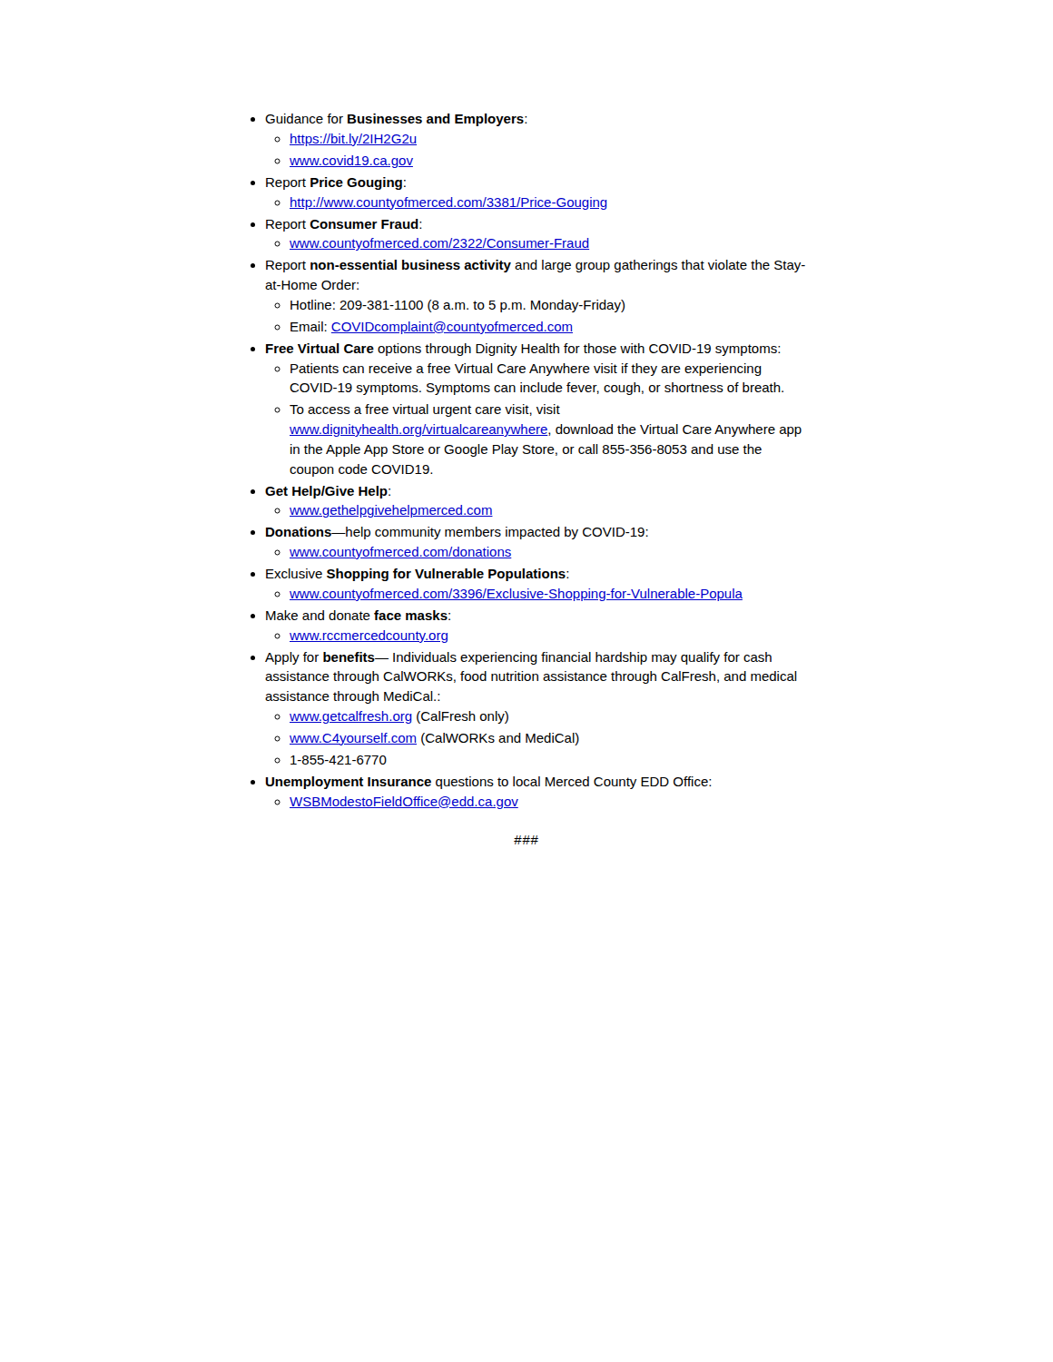Guidance for Businesses and Employers:
https://bit.ly/2IH2G2u
www.covid19.ca.gov
Report Price Gouging:
http://www.countyofmerced.com/3381/Price-Gouging
Report Consumer Fraud:
www.countyofmerced.com/2322/Consumer-Fraud
Report non-essential business activity and large group gatherings that violate the Stay-at-Home Order:
Hotline: 209-381-1100 (8 a.m. to 5 p.m. Monday-Friday)
Email: COVIDcomplaint@countyofmerced.com
Free Virtual Care options through Dignity Health for those with COVID-19 symptoms:
Patients can receive a free Virtual Care Anywhere visit if they are experiencing COVID-19 symptoms. Symptoms can include fever, cough, or shortness of breath.
To access a free virtual urgent care visit, visit www.dignityhealth.org/virtualcareanywhere, download the Virtual Care Anywhere app in the Apple App Store or Google Play Store, or call 855-356-8053 and use the coupon code COVID19.
Get Help/Give Help:
www.gethelpgivehelpmerced.com
Donations—help community members impacted by COVID-19:
www.countyofmerced.com/donations
Exclusive Shopping for Vulnerable Populations:
www.countyofmerced.com/3396/Exclusive-Shopping-for-Vulnerable-Popula
Make and donate face masks:
www.rccmercedcounty.org
Apply for benefits— Individuals experiencing financial hardship may qualify for cash assistance through CalWORKs, food nutrition assistance through CalFresh, and medical assistance through MediCal.:
www.getcalfresh.org (CalFresh only)
www.C4yourself.com (CalWORKs and MediCal)
1-855-421-6770
Unemployment Insurance questions to local Merced County EDD Office:
WSBModestoFieldOffice@edd.ca.gov
###